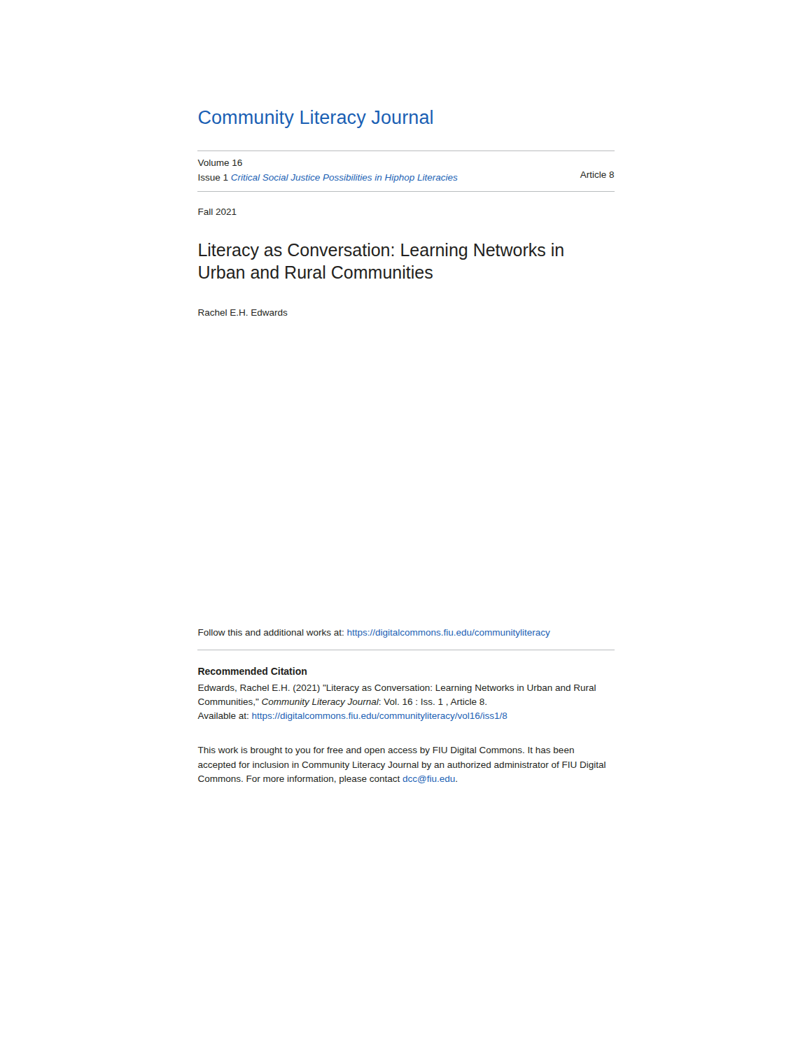Community Literacy Journal
Article 8
Volume 16 Issue 1 Critical Social Justice Possibilities in Hiphop Literacies
Fall 2021
Literacy as Conversation: Learning Networks in Urban and Rural Communities
Rachel E.H. Edwards
Follow this and additional works at: https://digitalcommons.fiu.edu/communityliteracy
Recommended Citation
Edwards, Rachel E.H. (2021) "Literacy as Conversation: Learning Networks in Urban and Rural Communities," Community Literacy Journal: Vol. 16 : Iss. 1 , Article 8.
Available at: https://digitalcommons.fiu.edu/communityliteracy/vol16/iss1/8
This work is brought to you for free and open access by FIU Digital Commons. It has been accepted for inclusion in Community Literacy Journal by an authorized administrator of FIU Digital Commons. For more information, please contact dcc@fiu.edu.